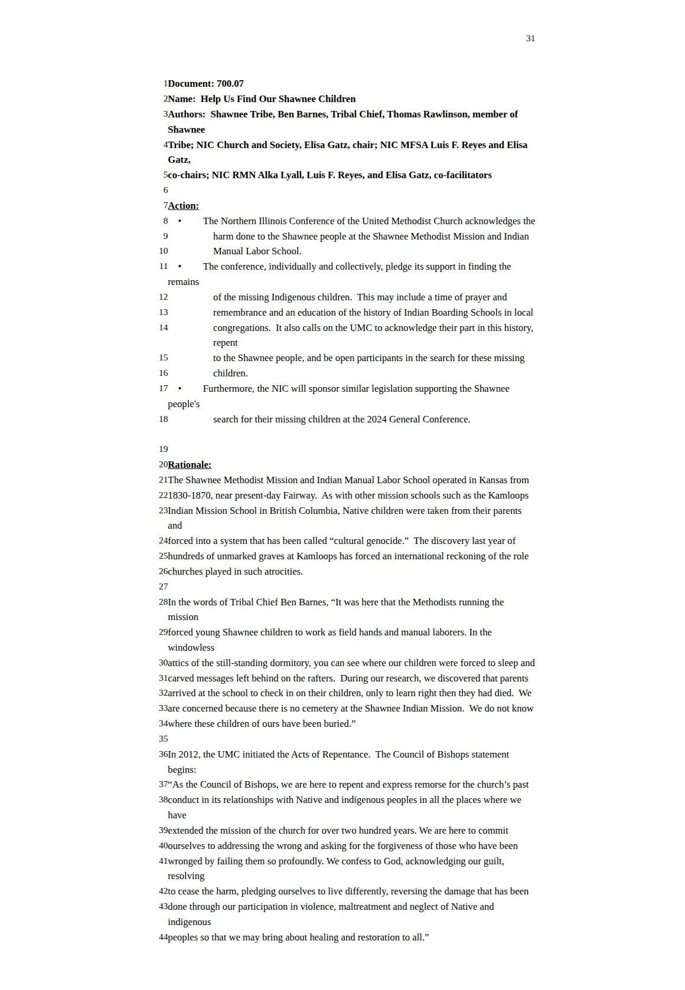31
| 1 | Document: 700.07 |
| 2 | Name: Help Us Find Our Shawnee Children |
| 3 | Authors: Shawnee Tribe, Ben Barnes, Tribal Chief, Thomas Rawlinson, member of Shawnee |
| 4 | Tribe; NIC Church and Society, Elisa Gatz, chair; NIC MFSA Luis F. Reyes and Elisa Gatz, |
| 5 | co-chairs; NIC RMN Alka Lyall, Luis F. Reyes, and Elisa Gatz, co-facilitators |
| 6 | |
| 7 | Action: |
| 8 | • The Northern Illinois Conference of the United Methodist Church acknowledges the |
| 9 | harm done to the Shawnee people at the Shawnee Methodist Mission and Indian |
| 10 | Manual Labor School. |
| 11 | • The conference, individually and collectively, pledge its support in finding the remains |
| 12 | of the missing Indigenous children. This may include a time of prayer and |
| 13 | remembrance and an education of the history of Indian Boarding Schools in local |
| 14 | congregations. It also calls on the UMC to acknowledge their part in this history, repent |
| 15 | to the Shawnee people, and be open participants in the search for these missing |
| 16 | children. |
| 17 | • Furthermore, the NIC will sponsor similar legislation supporting the Shawnee people's |
| 18 | search for their missing children at the 2024 General Conference. |
| 19 | |
| 20 | Rationale: |
| 21 | The Shawnee Methodist Mission and Indian Manual Labor School operated in Kansas from |
| 22 | 1830-1870, near present-day Fairway. As with other mission schools such as the Kamloops |
| 23 | Indian Mission School in British Columbia, Native children were taken from their parents and |
| 24 | forced into a system that has been called “cultural genocide.” The discovery last year of |
| 25 | hundreds of unmarked graves at Kamloops has forced an international reckoning of the role |
| 26 | churches played in such atrocities. |
| 27 | |
| 28 | In the words of Tribal Chief Ben Barnes, “It was here that the Methodists running the mission |
| 29 | forced young Shawnee children to work as field hands and manual laborers. In the windowless |
| 30 | attics of the still-standing dormitory, you can see where our children were forced to sleep and |
| 31 | carved messages left behind on the rafters. During our research, we discovered that parents |
| 32 | arrived at the school to check in on their children, only to learn right then they had died. We |
| 33 | are concerned because there is no cemetery at the Shawnee Indian Mission. We do not know |
| 34 | where these children of ours have been buried.” |
| 35 | |
| 36 | In 2012, the UMC initiated the Acts of Repentance. The Council of Bishops statement begins: |
| 37 | “As the Council of Bishops, we are here to repent and express remorse for the church’s past |
| 38 | conduct in its relationships with Native and indigenous peoples in all the places where we have |
| 39 | extended the mission of the church for over two hundred years. We are here to commit |
| 40 | ourselves to addressing the wrong and asking for the forgiveness of those who have been |
| 41 | wronged by failing them so profoundly. We confess to God, acknowledging our guilt, resolving |
| 42 | to cease the harm, pledging ourselves to live differently, reversing the damage that has been |
| 43 | done through our participation in violence, maltreatment and neglect of Native and indigenous |
| 44 | peoples so that we may bring about healing and restoration to all.” |